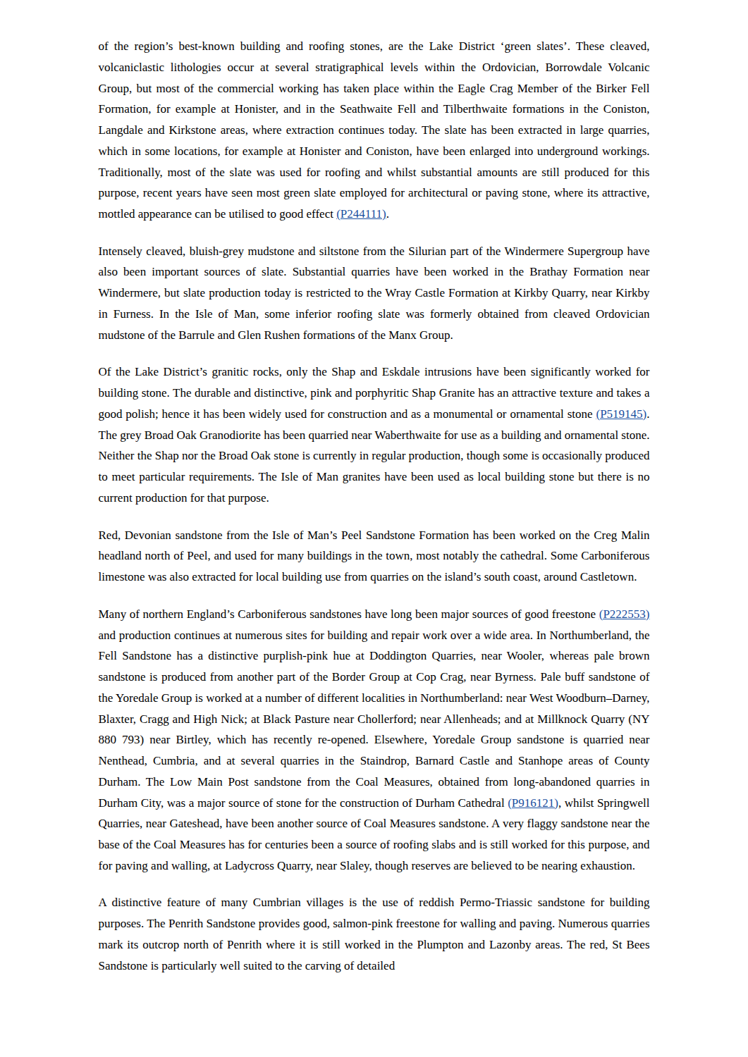of the region’s best-known building and roofing stones, are the Lake District ‘green slates’. These cleaved, volcaniclastic lithologies occur at several stratigraphical levels within the Ordovician, Borrowdale Volcanic Group, but most of the commercial working has taken place within the Eagle Crag Member of the Birker Fell Formation, for example at Honister, and in the Seathwaite Fell and Tilberthwaite formations in the Coniston, Langdale and Kirkstone areas, where extraction continues today. The slate has been extracted in large quarries, which in some locations, for example at Honister and Coniston, have been enlarged into underground workings. Traditionally, most of the slate was used for roofing and whilst substantial amounts are still produced for this purpose, recent years have seen most green slate employed for architectural or paving stone, where its attractive, mottled appearance can be utilised to good effect (P244111).
Intensely cleaved, bluish-grey mudstone and siltstone from the Silurian part of the Windermere Supergroup have also been important sources of slate. Substantial quarries have been worked in the Brathay Formation near Windermere, but slate production today is restricted to the Wray Castle Formation at Kirkby Quarry, near Kirkby in Furness. In the Isle of Man, some inferior roofing slate was formerly obtained from cleaved Ordovician mudstone of the Barrule and Glen Rushen formations of the Manx Group.
Of the Lake District’s granitic rocks, only the Shap and Eskdale intrusions have been significantly worked for building stone. The durable and distinctive, pink and porphyritic Shap Granite has an attractive texture and takes a good polish; hence it has been widely used for construction and as a monumental or ornamental stone (P519145). The grey Broad Oak Granodiorite has been quarried near Waberthwaite for use as a building and ornamental stone. Neither the Shap nor the Broad Oak stone is currently in regular production, though some is occasionally produced to meet particular requirements. The Isle of Man granites have been used as local building stone but there is no current production for that purpose.
Red, Devonian sandstone from the Isle of Man’s Peel Sandstone Formation has been worked on the Creg Malin headland north of Peel, and used for many buildings in the town, most notably the cathedral. Some Carboniferous limestone was also extracted for local building use from quarries on the island’s south coast, around Castletown.
Many of northern England’s Carboniferous sandstones have long been major sources of good freestone (P222553) and production continues at numerous sites for building and repair work over a wide area. In Northumberland, the Fell Sandstone has a distinctive purplish-pink hue at Doddington Quarries, near Wooler, whereas pale brown sandstone is produced from another part of the Border Group at Cop Crag, near Byrness. Pale buff sandstone of the Yoredale Group is worked at a number of different localities in Northumberland: near West Woodburn–Darney, Blaxter, Cragg and High Nick; at Black Pasture near Chollerford; near Allenheads; and at Millknock Quarry (NY 880 793) near Birtley, which has recently re-opened. Elsewhere, Yoredale Group sandstone is quarried near Nenthead, Cumbria, and at several quarries in the Staindrop, Barnard Castle and Stanhope areas of County Durham. The Low Main Post sandstone from the Coal Measures, obtained from long-abandoned quarries in Durham City, was a major source of stone for the construction of Durham Cathedral (P916121), whilst Springwell Quarries, near Gateshead, have been another source of Coal Measures sandstone. A very flaggy sandstone near the base of the Coal Measures has for centuries been a source of roofing slabs and is still worked for this purpose, and for paving and walling, at Ladycross Quarry, near Slaley, though reserves are believed to be nearing exhaustion.
A distinctive feature of many Cumbrian villages is the use of reddish Permo-Triassic sandstone for building purposes. The Penrith Sandstone provides good, salmon-pink freestone for walling and paving. Numerous quarries mark its outcrop north of Penrith where it is still worked in the Plumpton and Lazonby areas. The red, St Bees Sandstone is particularly well suited to the carving of detailed